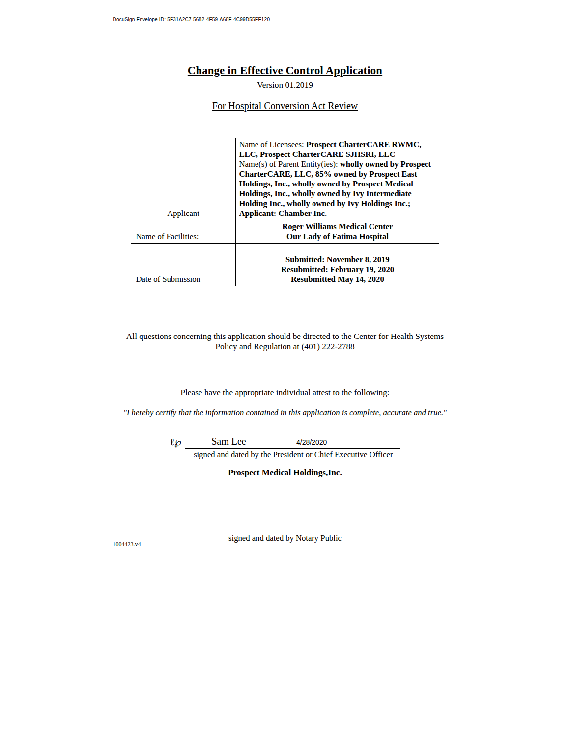DocuSign Envelope ID: 5F31A2C7-5682-4F59-A68F-4C99D55EF120
Change in Effective Control Application
Version 01.2019
For Hospital Conversion Act Review
| Applicant | Name of Licensees: Prospect CharterCARE RWMC, LLC, Prospect CharterCARE SJHSRI, LLC Name(s) of Parent Entity(ies): wholly owned by Prospect CharterCARE, LLC, 85% owned by Prospect East Holdings, Inc., wholly owned by Prospect Medical Holdings, Inc., wholly owned by Ivy Intermediate Holding Inc., wholly owned by Ivy Holdings Inc.; Applicant: Chamber Inc. |
| Name of Facilities: | Roger Williams Medical Center Our Lady of Fatima Hospital |
| Date of Submission | Submitted: November 8, 2019 Resubmitted: February 19, 2020 Resubmitted May 14, 2020 |
All questions concerning this application should be directed to the Center for Health Systems Policy and Regulation at (401) 222-2788
Please have the appropriate individual attest to the following:
"I hereby certify that the information contained in this application is complete, accurate and true."
ℓ℘
Sam Lee 4/28/2020
signed and dated by the President or Chief Executive Officer
Prospect Medical Holdings,Inc.
signed and dated by Notary Public
1004423.v4